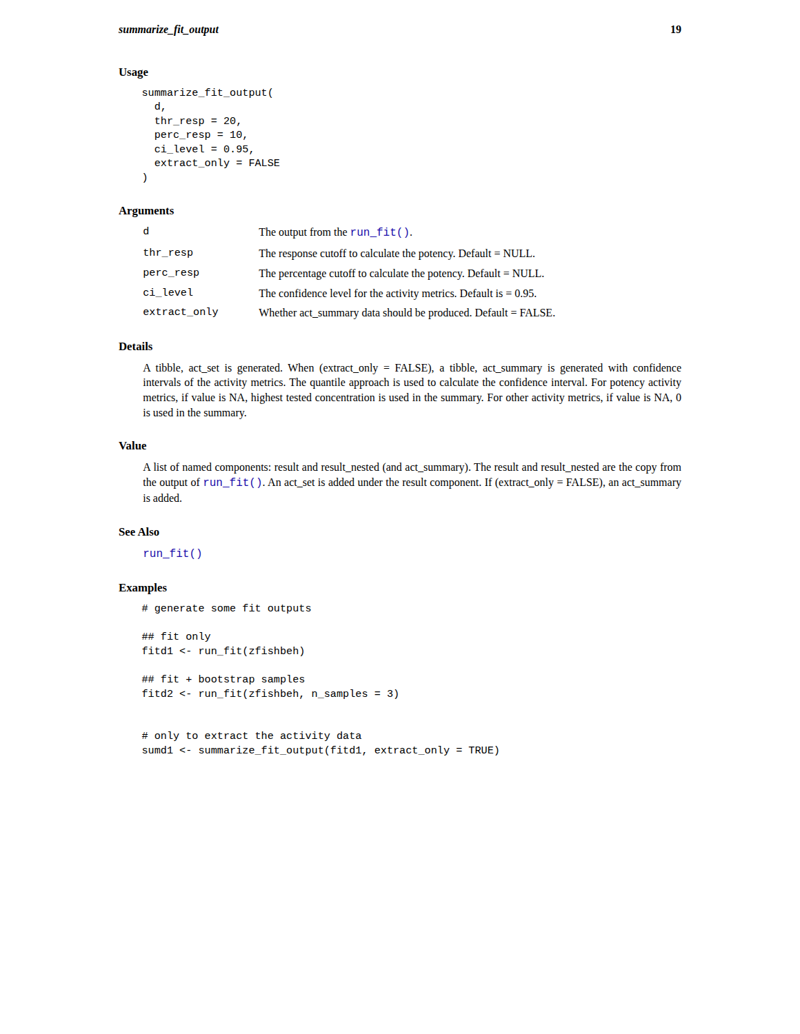summarize_fit_output 19
Usage
summarize_fit_output(
  d,
  thr_resp = 20,
  perc_resp = 10,
  ci_level = 0.95,
  extract_only = FALSE
)
Arguments
d
The output from the run_fit().
thr_resp
The response cutoff to calculate the potency. Default = NULL.
perc_resp
The percentage cutoff to calculate the potency. Default = NULL.
ci_level
The confidence level for the activity metrics. Default is = 0.95.
extract_only
Whether act_summary data should be produced. Default = FALSE.
Details
A tibble, act_set is generated. When (extract_only = FALSE), a tibble, act_summary is generated with confidence intervals of the activity metrics. The quantile approach is used to calculate the confidence interval. For potency activity metrics, if value is NA, highest tested concentration is used in the summary. For other activity metrics, if value is NA, 0 is used in the summary.
Value
A list of named components: result and result_nested (and act_summary). The result and result_nested are the copy from the output of run_fit(). An act_set is added under the result component. If (extract_only = FALSE), an act_summary is added.
See Also
run_fit()
Examples
# generate some fit outputs

## fit only
fitd1 <- run_fit(zfishbeh)

## fit + bootstrap samples
fitd2 <- run_fit(zfishbeh, n_samples = 3)


# only to extract the activity data
sumd1 <- summarize_fit_output(fitd1, extract_only = TRUE)